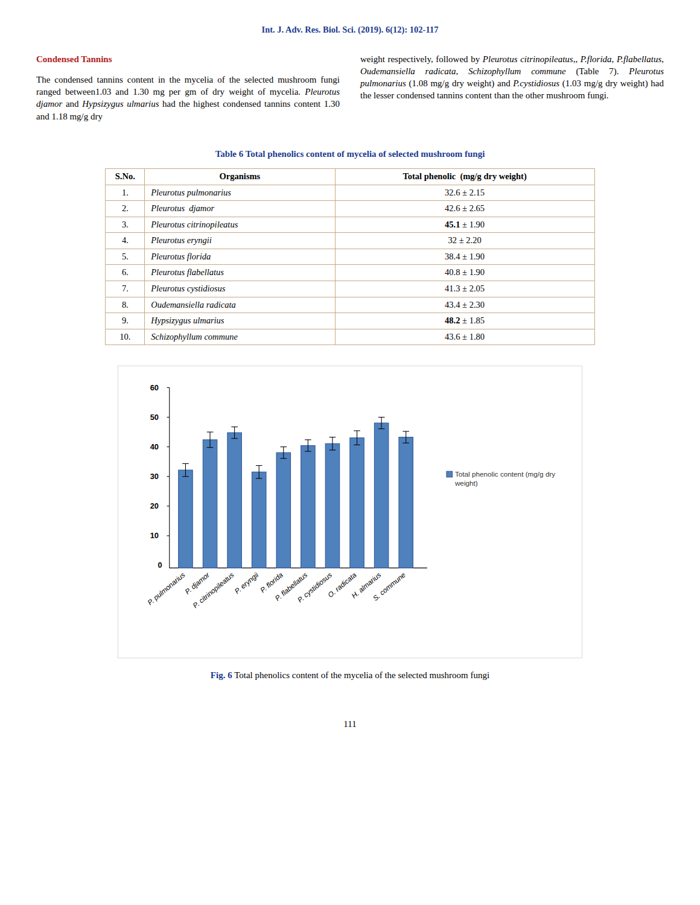Int. J. Adv. Res. Biol. Sci. (2019). 6(12): 102-117
Condensed Tannins
The condensed tannins content in the mycelia of the selected mushroom fungi ranged between1.03 and 1.30 mg per gm of dry weight of mycelia. Pleurotus djamor and Hypsizygus ulmarius had the highest condensed tannins content 1.30 and 1.18 mg/g dry
weight respectively, followed by Pleurotus citrinopileatus,, P.florida, P.flabellatus, Oudemansiella radicata, Schizophyllum commune (Table 7). Pleurotus pulmonarius (1.08 mg/g dry weight) and P.cystidiosus (1.03 mg/g dry weight) had the lesser condensed tannins content than the other mushroom fungi.
Table 6 Total phenolics content of mycelia of selected mushroom fungi
| S.No. | Organisms | Total phenolic (mg/g dry weight) |
| --- | --- | --- |
| 1. | Pleurotus pulmonarius | 32.6 ± 2.15 |
| 2. | Pleurotus djamor | 42.6 ± 2.65 |
| 3. | Pleurotus citrinopileatus | 45.1 ± 1.90 |
| 4. | Pleurotus eryngii | 32 ± 2.20 |
| 5. | Pleurotus florida | 38.4 ± 1.90 |
| 6. | Pleurotus flabellatus | 40.8 ± 1.90 |
| 7. | Pleurotus cystidiosus | 41.3 ± 2.05 |
| 8. | Oudemansiella radicata | 43.4 ± 2.30 |
| 9. | Hypsizygus ulmarius | 48.2 ± 1.85 |
| 10. | Schizophyllum commune | 43.6 ± 1.80 |
60 50 40 30 20 10 0 P. pulmonarius P. djamor P. citrinopileatus P. eryngii P. florida P. flabellatus P. cystidiosus O. radicata H. almarius S. commune Total phenolic content (mg/g dry weight)
Fig. 6 Total phenolics content of the mycelia of the selected mushroom fungi
111